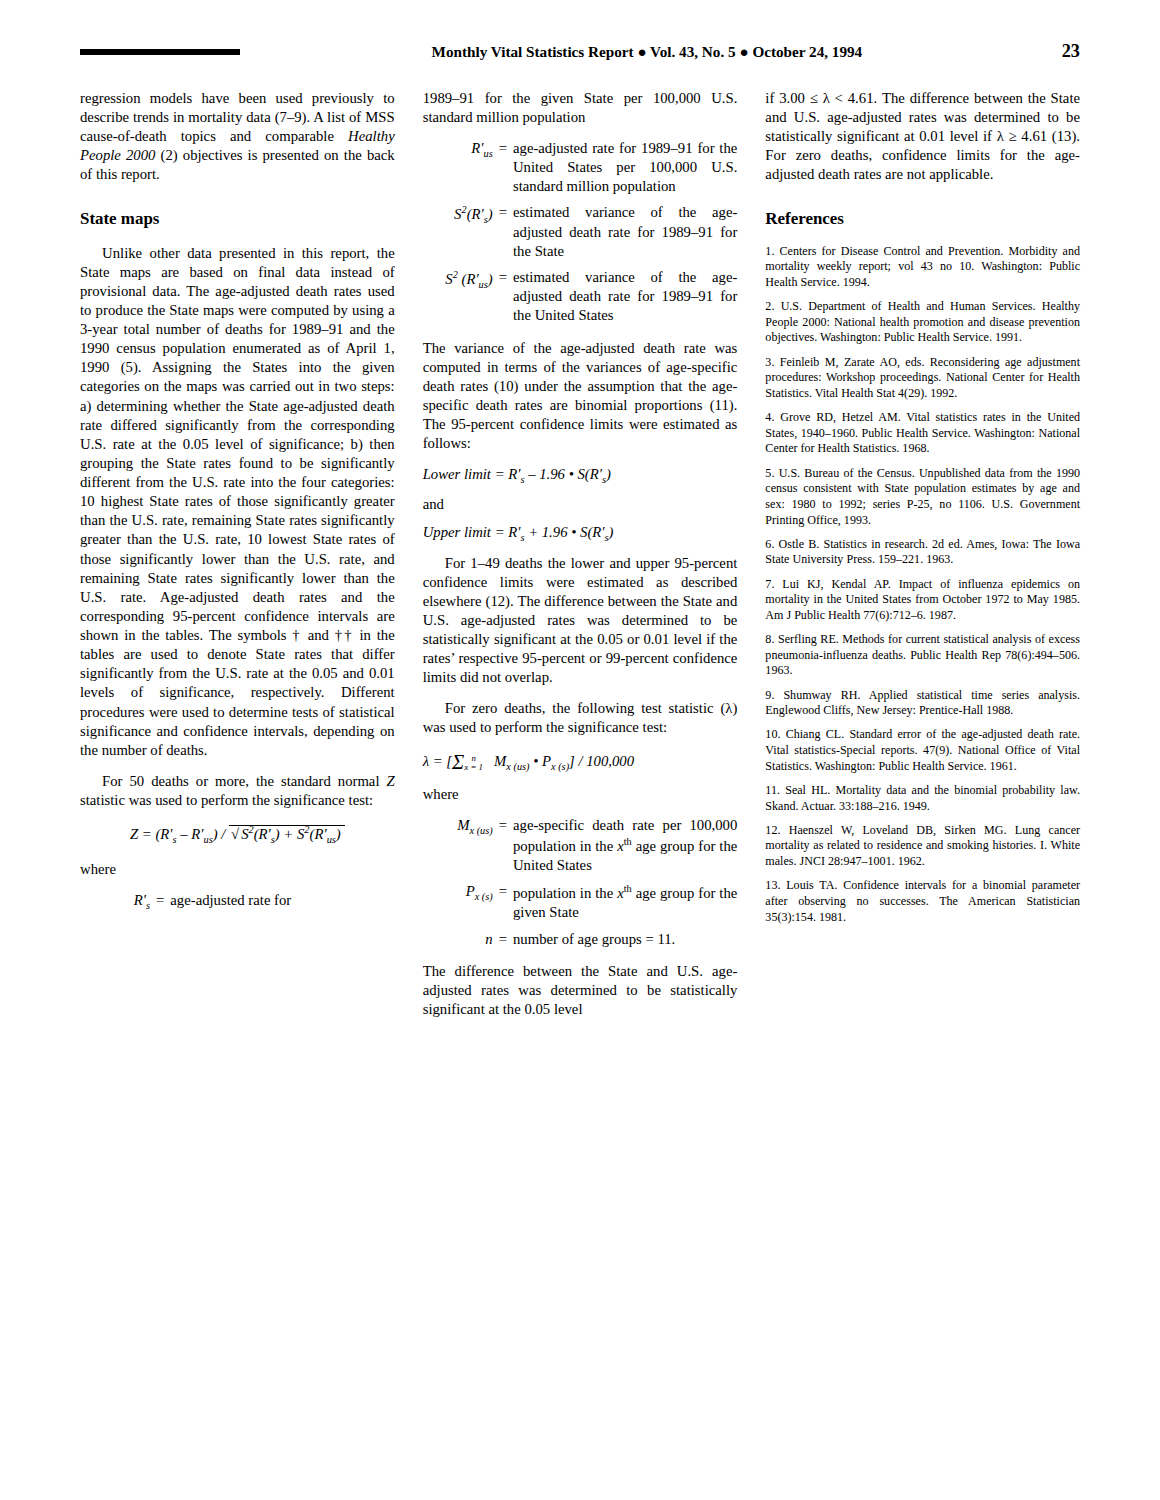Monthly Vital Statistics Report ● Vol. 43, No. 5 ● October 24, 1994
23
regression models have been used previously to describe trends in mortality data (7–9). A list of MSS cause-of-death topics and comparable Healthy People 2000 (2) objectives is presented on the back of this report.
State maps
Unlike other data presented in this report, the State maps are based on final data instead of provisional data. The age-adjusted death rates used to produce the State maps were computed by using a 3-year total number of deaths for 1989–91 and the 1990 census population enumerated as of April 1, 1990 (5). Assigning the States into the given categories on the maps was carried out in two steps: a) determining whether the State age-adjusted death rate differed significantly from the corresponding U.S. rate at the 0.05 level of significance; b) then grouping the State rates found to be significantly different from the U.S. rate into the four categories: 10 highest State rates of those significantly greater than the U.S. rate, remaining State rates significantly greater than the U.S. rate, 10 lowest State rates of those significantly lower than the U.S. rate, and remaining State rates significantly lower than the U.S. rate. Age-adjusted death rates and the corresponding 95-percent confidence intervals are shown in the tables. The symbols † and †† in the tables are used to denote State rates that differ significantly from the U.S. rate at the 0.05 and 0.01 levels of significance, respectively. Different procedures were used to determine tests of statistical significance and confidence intervals, depending on the number of deaths.
For 50 deaths or more, the standard normal Z statistic was used to perform the significance test:
Z = (R′s – R′us) / √S2(R′s) + S2(R′us)
where
R′s
=
age-adjusted rate for
1989–91 for the given State per 100,000 U.S. standard million population
R′us
=
age-adjusted rate for 1989–91 for the United States per 100,000 U.S. standard million population
S2(R′s)
=
estimated variance of the age-adjusted death rate for 1989–91 for the State
S2 (R′us)
=
estimated variance of the age-adjusted death rate for 1989–91 for the United States
The variance of the age-adjusted death rate was computed in terms of the variances of age-specific death rates (10) under the assumption that the age-specific death rates are binomial proportions (11). The 95-percent confidence limits were estimated as follows:
Lower limit = R′s – 1.96 • S(R′s)
and
Upper limit = R′s + 1.96 • S(R′s)
For 1–49 deaths the lower and upper 95-percent confidence limits were estimated as described elsewhere (12). The difference between the State and U.S. age-adjusted rates was determined to be statistically significant at the 0.05 or 0.01 level if the rates’ respective 95-percent or 99-percent confidence limits did not overlap.
For zero deaths, the following test statistic (λ) was used to perform the significance test:
λ = [Σn
x = 1 Mx (us) • Px (s)] / 100,000
where
Mx (us)
=
age-specific death rate per 100,000 population in the xth age group for the United States
Px (s)
=
population in the xth age group for the given State
n
=
number of age groups = 11.
The difference between the State and U.S. age-adjusted rates was determined to be statistically significant at the 0.05 level
if 3.00 ≤ λ < 4.61. The difference between the State and U.S. age-adjusted rates was determined to be statistically significant at 0.01 level if λ ≥ 4.61 (13). For zero deaths, confidence limits for the age-adjusted death rates are not applicable.
References
1. Centers for Disease Control and Prevention. Morbidity and mortality weekly report; vol 43 no 10. Washington: Public Health Service. 1994.
2. U.S. Department of Health and Human Services. Healthy People 2000: National health promotion and disease prevention objectives. Washington: Public Health Service. 1991.
3. Feinleib M, Zarate AO, eds. Reconsidering age adjustment procedures: Workshop proceedings. National Center for Health Statistics. Vital Health Stat 4(29). 1992.
4. Grove RD, Hetzel AM. Vital statistics rates in the United States, 1940–1960. Public Health Service. Washington: National Center for Health Statistics. 1968.
5. U.S. Bureau of the Census. Unpublished data from the 1990 census consistent with State population estimates by age and sex: 1980 to 1992; series P-25, no 1106. U.S. Government Printing Office, 1993.
6. Ostle B. Statistics in research. 2d ed. Ames, Iowa: The Iowa State University Press. 159–221. 1963.
7. Lui KJ, Kendal AP. Impact of influenza epidemics on mortality in the United States from October 1972 to May 1985. Am J Public Health 77(6):712–6. 1987.
8. Serfling RE. Methods for current statistical analysis of excess pneumonia-influenza deaths. Public Health Rep 78(6):494–506. 1963.
9. Shumway RH. Applied statistical time series analysis. Englewood Cliffs, New Jersey: Prentice-Hall 1988.
10. Chiang CL. Standard error of the age-adjusted death rate. Vital statistics-Special reports. 47(9). National Office of Vital Statistics. Washington: Public Health Service. 1961.
11. Seal HL. Mortality data and the binomial probability law. Skand. Actuar. 33:188–216. 1949.
12. Haenszel W, Loveland DB, Sirken MG. Lung cancer mortality as related to residence and smoking histories. I. White males. JNCI 28:947–1001. 1962.
13. Louis TA. Confidence intervals for a binomial parameter after observing no successes. The American Statistician 35(3):154. 1981.